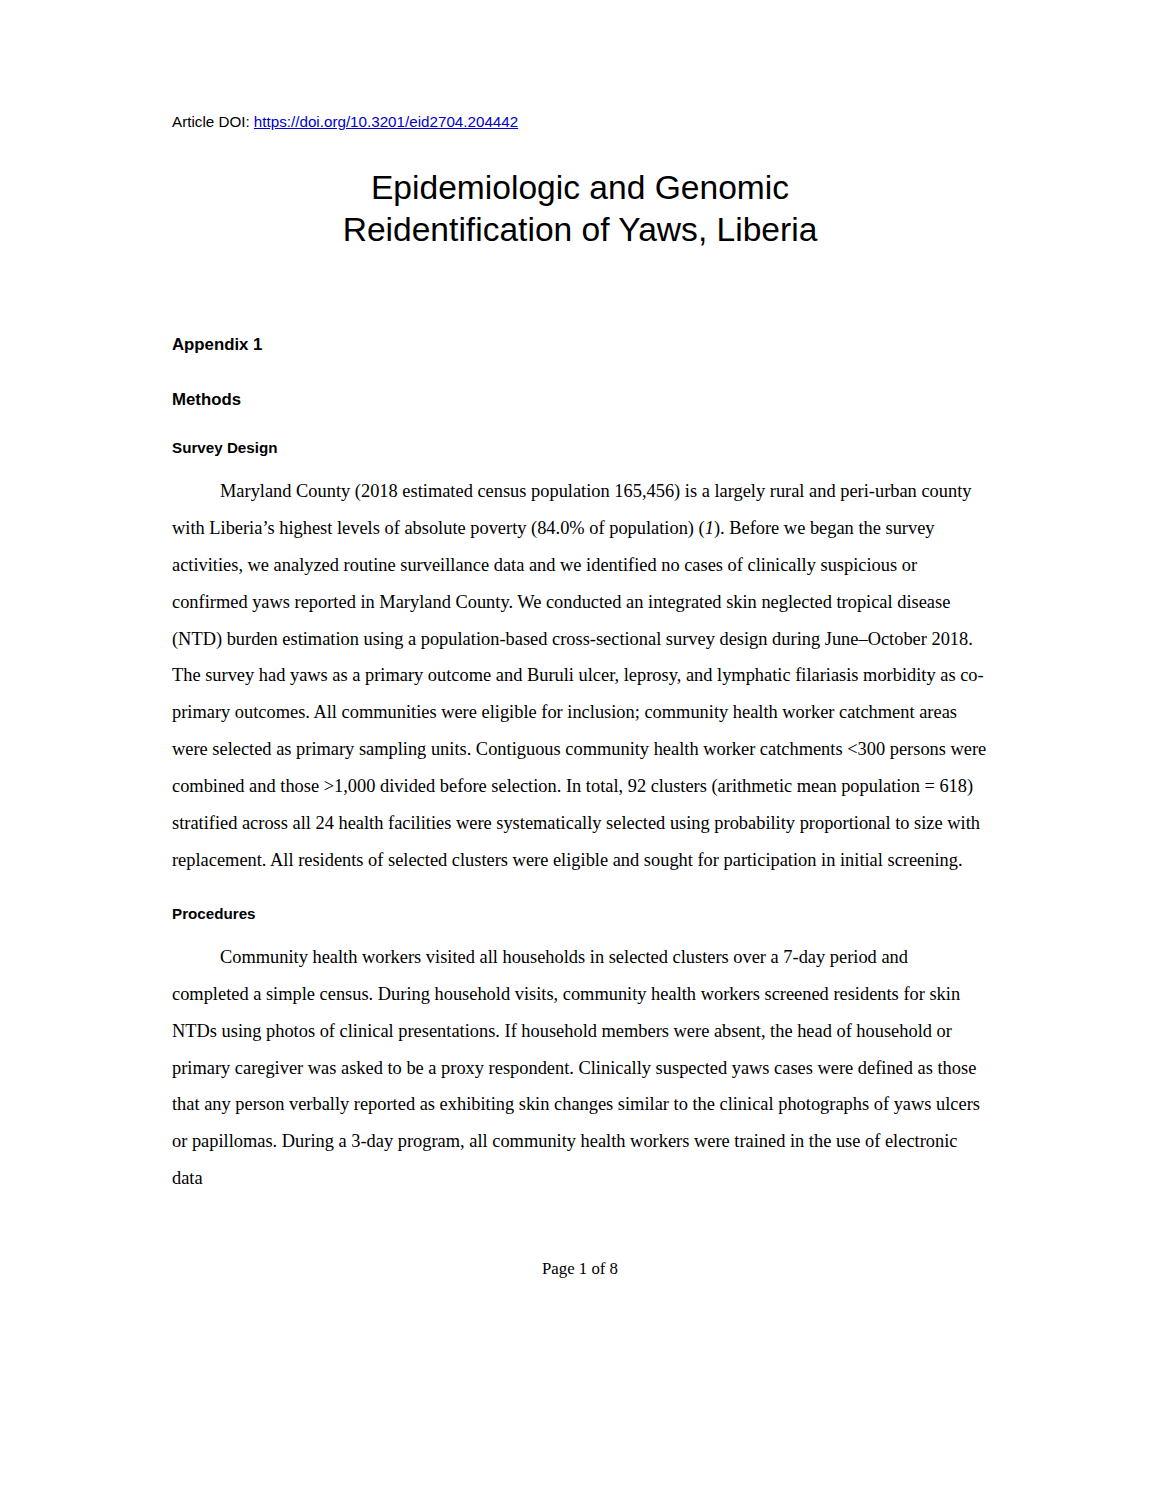Article DOI: https://doi.org/10.3201/eid2704.204442
Epidemiologic and Genomic
Reidentification of Yaws, Liberia
Appendix 1
Methods
Survey Design
Maryland County (2018 estimated census population 165,456) is a largely rural and peri-urban county with Liberia’s highest levels of absolute poverty (84.0% of population) (1). Before we began the survey activities, we analyzed routine surveillance data and we identified no cases of clinically suspicious or confirmed yaws reported in Maryland County. We conducted an integrated skin neglected tropical disease (NTD) burden estimation using a population-based cross-sectional survey design during June–October 2018. The survey had yaws as a primary outcome and Buruli ulcer, leprosy, and lymphatic filariasis morbidity as co-primary outcomes. All communities were eligible for inclusion; community health worker catchment areas were selected as primary sampling units. Contiguous community health worker catchments <300 persons were combined and those >1,000 divided before selection. In total, 92 clusters (arithmetic mean population = 618) stratified across all 24 health facilities were systematically selected using probability proportional to size with replacement. All residents of selected clusters were eligible and sought for participation in initial screening.
Procedures
Community health workers visited all households in selected clusters over a 7-day period and completed a simple census. During household visits, community health workers screened residents for skin NTDs using photos of clinical presentations. If household members were absent, the head of household or primary caregiver was asked to be a proxy respondent. Clinically suspected yaws cases were defined as those that any person verbally reported as exhibiting skin changes similar to the clinical photographs of yaws ulcers or papillomas. During a 3-day program, all community health workers were trained in the use of electronic data
Page 1 of 8